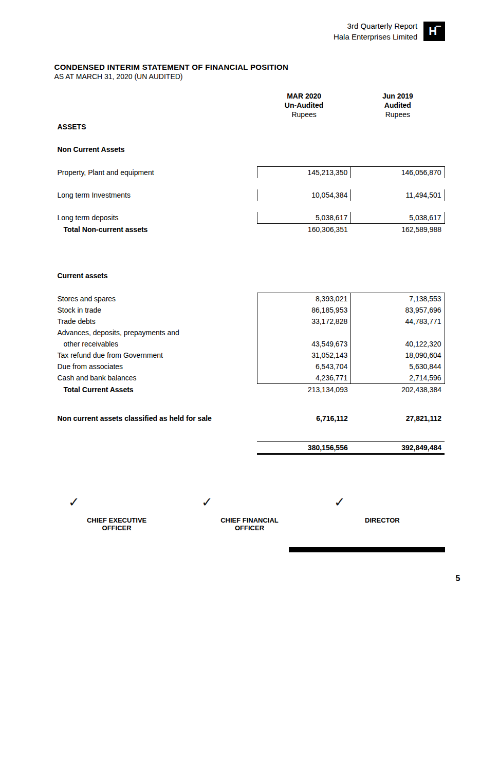3rd Quarterly Report
Hala Enterprises Limited
H‾
CONDENSED INTERIM STATEMENT OF FINANCIAL POSITION
AS AT MARCH 31, 2020 (UN AUDITED)
| | MAR 2020 Un-Audited Rupees | Jun 2019 Audited Rupees |
| --- | --- | --- |
| ASSETS | | |
| Non Current Assets | | |
| Property, Plant and equipment | 145,213,350 | 146,056,870 |
| Long term Investments | 10,054,384 | 11,494,501 |
| Long term deposits | 5,038,617 | 5,038,617 |
| Total Non-current assets | 160,306,351 | 162,589,988 |
| Current assets | | |
| Stores and spares | 8,393,021 | 7,138,553 |
| Stock in trade | 86,185,953 | 83,957,696 |
| Trade debts | 33,172,828 | 44,783,771 |
| Advances, deposits, prepayments and | | |
| other receivables | 43,549,673 | 40,122,320 |
| Tax refund due from Government | 31,052,143 | 18,090,604 |
| Due from associates | 6,543,704 | 5,630,844 |
| Cash and bank balances | 4,236,771 | 2,714,596 |
| Total Current Assets | 213,134,093 | 202,438,384 |
| Non current assets classified as held for sale | 6,716,112 | 27,821,112 |
| | 380,156,556 | 392,849,484 |
✓
CHIEF EXECUTIVE
OFFICER
✓
CHIEF FINANCIAL
OFFICER
✓
DIRECTOR
5